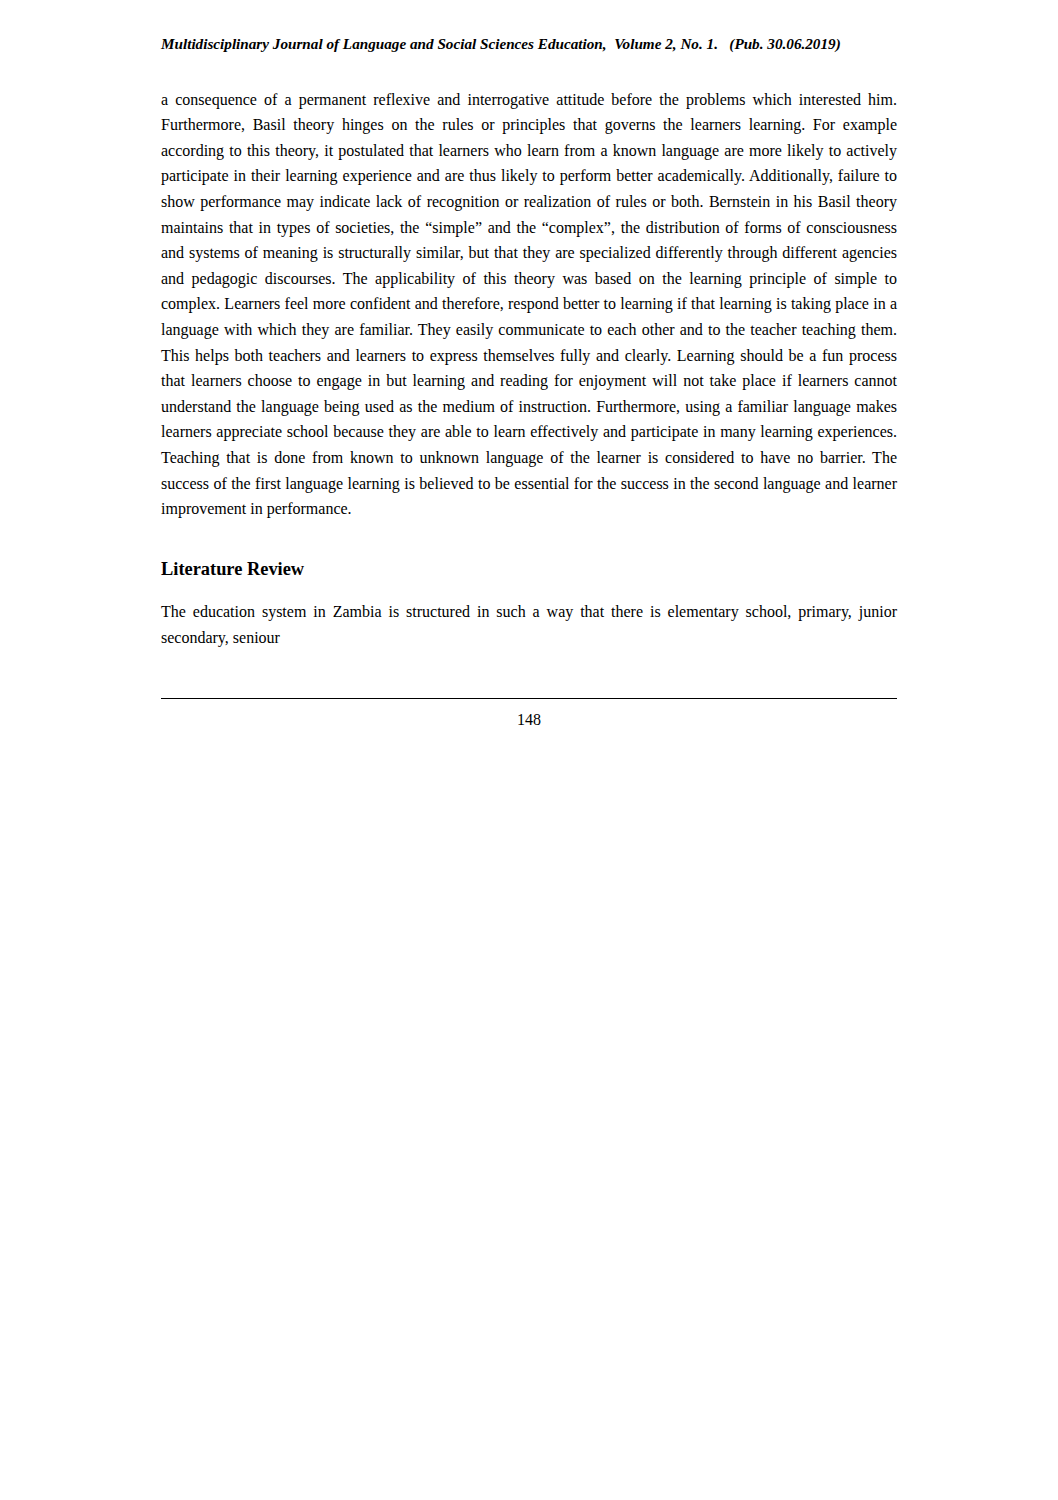Multidisciplinary Journal of Language and Social Sciences Education, Volume 2, No. 1. (Pub. 30.06.2019)
a consequence of a permanent reflexive and interrogative attitude before the problems which interested him. Furthermore, Basil theory hinges on the rules or principles that governs the learners learning. For example according to this theory, it postulated that learners who learn from a known language are more likely to actively participate in their learning experience and are thus likely to perform better academically. Additionally, failure to show performance may indicate lack of recognition or realization of rules or both. Bernstein in his Basil theory maintains that in types of societies, the “simple” and the “complex”, the distribution of forms of consciousness and systems of meaning is structurally similar, but that they are specialized differently through different agencies and pedagogic discourses. The applicability of this theory was based on the learning principle of simple to complex. Learners feel more confident and therefore, respond better to learning if that learning is taking place in a language with which they are familiar. They easily communicate to each other and to the teacher teaching them. This helps both teachers and learners to express themselves fully and clearly. Learning should be a fun process that learners choose to engage in but learning and reading for enjoyment will not take place if learners cannot understand the language being used as the medium of instruction. Furthermore, using a familiar language makes learners appreciate school because they are able to learn effectively and participate in many learning experiences. Teaching that is done from known to unknown language of the learner is considered to have no barrier. The success of the first language learning is believed to be essential for the success in the second language and learner improvement in performance.
Literature Review
The education system in Zambia is structured in such a way that there is elementary school, primary, junior secondary, seniour
148